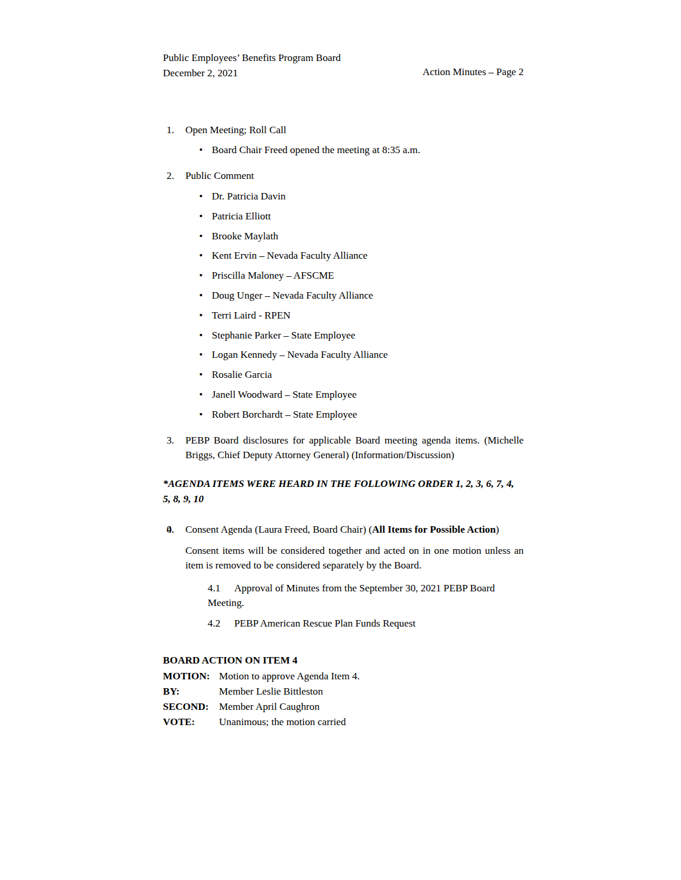Public Employees’ Benefits Program Board
December 2, 2021
Action Minutes – Page 2
Open Meeting; Roll Call
Board Chair Freed opened the meeting at 8:35 a.m.
Public Comment
Dr. Patricia Davin
Patricia Elliott
Brooke Maylath
Kent Ervin – Nevada Faculty Alliance
Priscilla Maloney – AFSCME
Doug Unger – Nevada Faculty Alliance
Terri Laird - RPEN
Stephanie Parker – State Employee
Logan Kennedy – Nevada Faculty Alliance
Rosalie Garcia
Janell Woodward – State Employee
Robert Borchardt – State Employee
PEBP Board disclosures for applicable Board meeting agenda items. (Michelle Briggs, Chief Deputy Attorney General) (Information/Discussion)
*AGENDA ITEMS WERE HEARD IN THE FOLLOWING ORDER 1, 2, 3, 6, 7, 4, 5, 8, 9, 10
4.
Consent Agenda (Laura Freed, Board Chair) (All Items for Possible Action)
Consent items will be considered together and acted on in one motion unless an item is removed to be considered separately by the Board.
4.1 Approval of Minutes from the September 30, 2021 PEBP Board Meeting.
4.2 PEBP American Rescue Plan Funds Request
BOARD ACTION ON ITEM 4
| MOTION: | Motion to approve Agenda Item 4. |
| BY: | Member Leslie Bittleston |
| SECOND: | Member April Caughron |
| VOTE: | Unanimous; the motion carried |